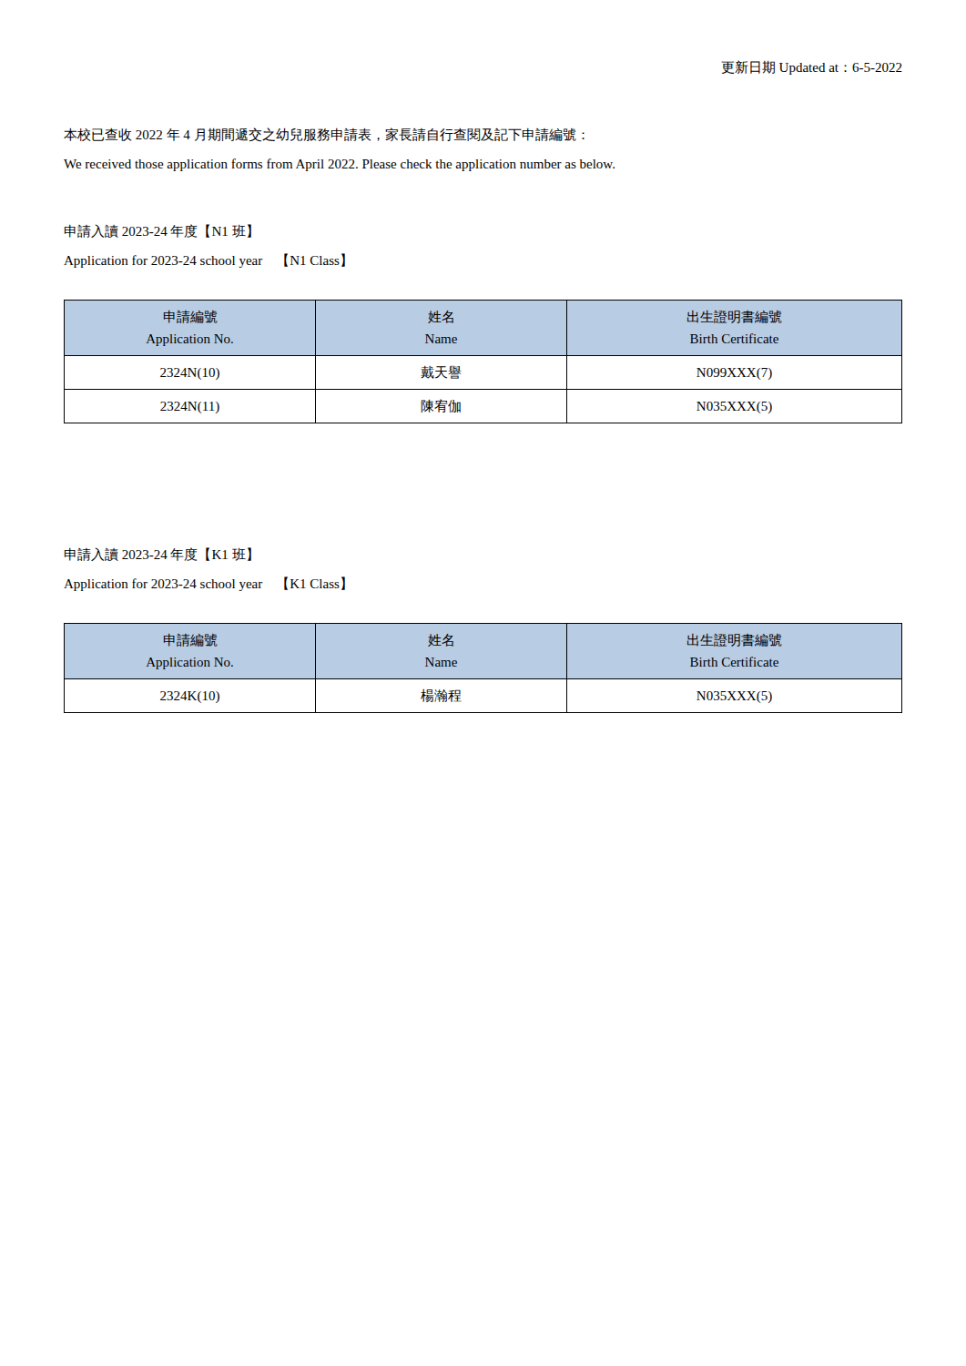更新日期 Updated at：6-5-2022
本校已查收 2022 年 4 月期間遞交之幼兒服務申請表，家長請自行查閱及記下申請編號：
We received those application forms from April 2022. Please check the application number as below.
申請入讀 2023-24 年度【N1 班】
Application for 2023-24 school year　【N1 Class】
| 申請編號 Application No. | 姓名 Name | 出生證明書編號 Birth Certificate |
| --- | --- | --- |
| 2324N(10) | 戴天譽 | N099XXX(7) |
| 2324N(11) | 陳宥伽 | N035XXX(5) |
申請入讀 2023-24 年度【K1 班】
Application for 2023-24 school year　【K1 Class】
| 申請編號 Application No. | 姓名 Name | 出生證明書編號 Birth Certificate |
| --- | --- | --- |
| 2324K(10) | 楊瀚程 | N035XXX(5) |